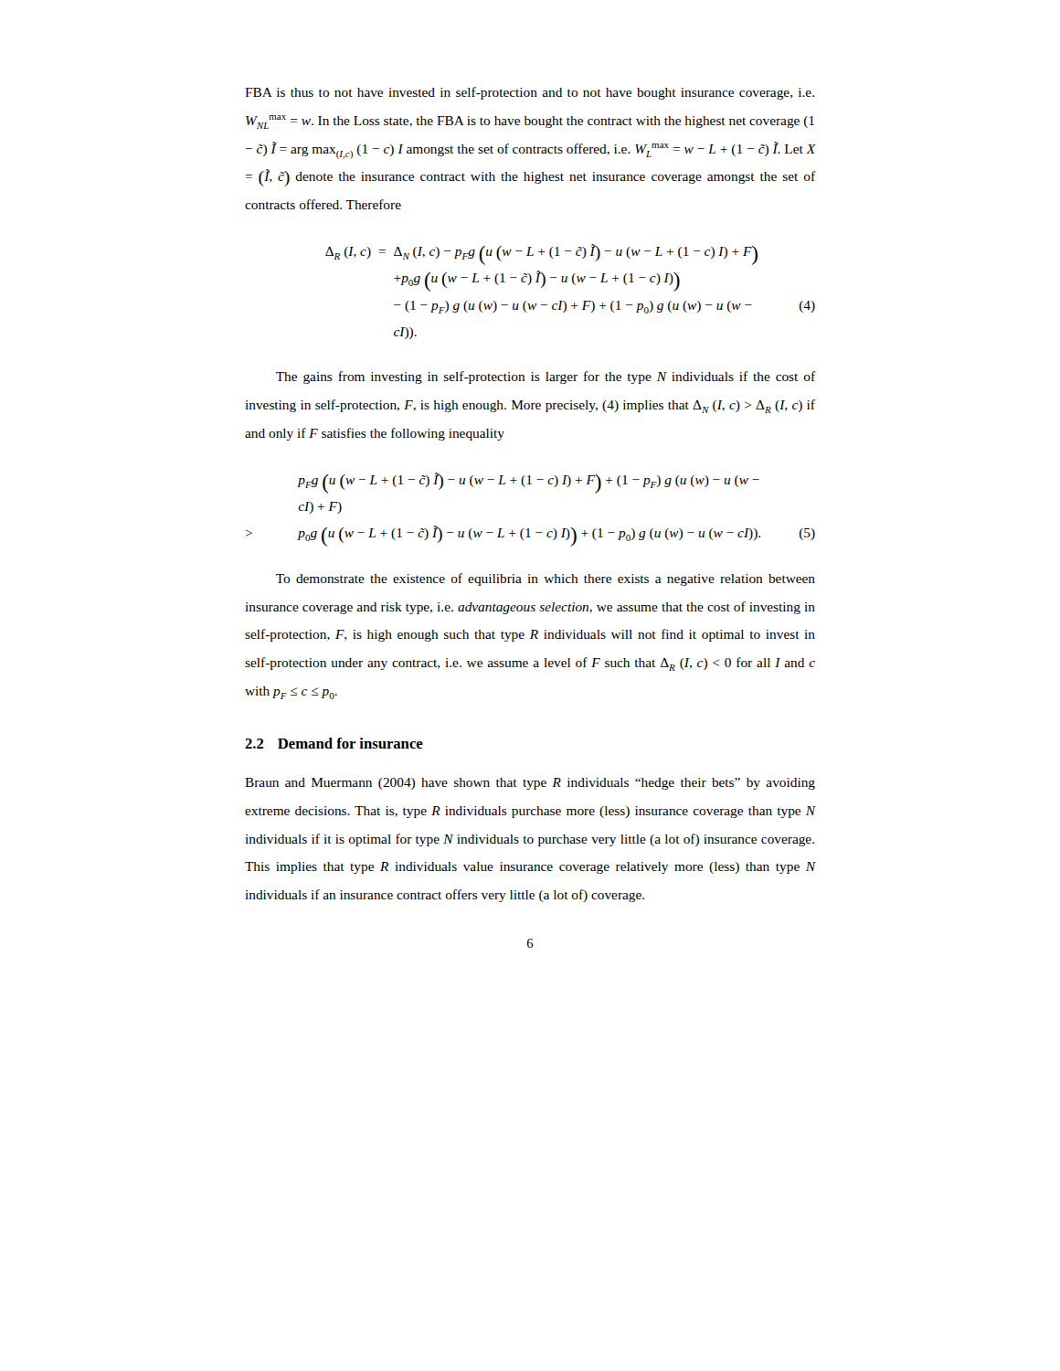FBA is thus to not have invested in self-protection and to not have bought insurance coverage, i.e. WNLmax = w. In the Loss state, the FBA is to have bought the contract with the highest net coverage (1 − c̃) Ĩ = arg max(I,c) (1 − c) I amongst the set of contracts offered, i.e. WLmax = w − L + (1 − c̃) Ĩ. Let X = (Ĩ, c̃) denote the insurance contract with the highest net insurance coverage amongst the set of contracts offered. Therefore
ΔR (I, c)
=
ΔN (I, c) − pFg (u (w − L + (1 − c̃) Ĩ) − u (w − L + (1 − c) I) + F)
+p0g (u (w − L + (1 − c̃) Ĩ) − u (w − L + (1 − c) I))
− (1 − pF) g (u (w) − u (w − cI) + F) + (1 − p0) g (u (w) − u (w − cI)).
(4)
The gains from investing in self-protection is larger for the type N individuals if the cost of investing in self-protection, F, is high enough. More precisely, (4) implies that ΔN (I, c) > ΔR (I, c) if and only if F satisfies the following inequality
pFg (u (w − L + (1 − c̃) Ĩ) − u (w − L + (1 − c) I) + F) + (1 − pF) g (u (w) − u (w − cI) + F)
>
p0g (u (w − L + (1 − c̃) Ĩ) − u (w − L + (1 − c) I)) + (1 − p0) g (u (w) − u (w − cI)).
(5)
To demonstrate the existence of equilibria in which there exists a negative relation between insurance coverage and risk type, i.e. advantageous selection, we assume that the cost of investing in self-protection, F, is high enough such that type R individuals will not find it optimal to invest in self-protection under any contract, i.e. we assume a level of F such that ΔR (I, c) < 0 for all I and c with pF ≤ c ≤ p0.
2.2 Demand for insurance
Braun and Muermann (2004) have shown that type R individuals “hedge their bets” by avoiding extreme decisions. That is, type R individuals purchase more (less) insurance coverage than type N individuals if it is optimal for type N individuals to purchase very little (a lot of) insurance coverage. This implies that type R individuals value insurance coverage relatively more (less) than type N individuals if an insurance contract offers very little (a lot of) coverage.
6